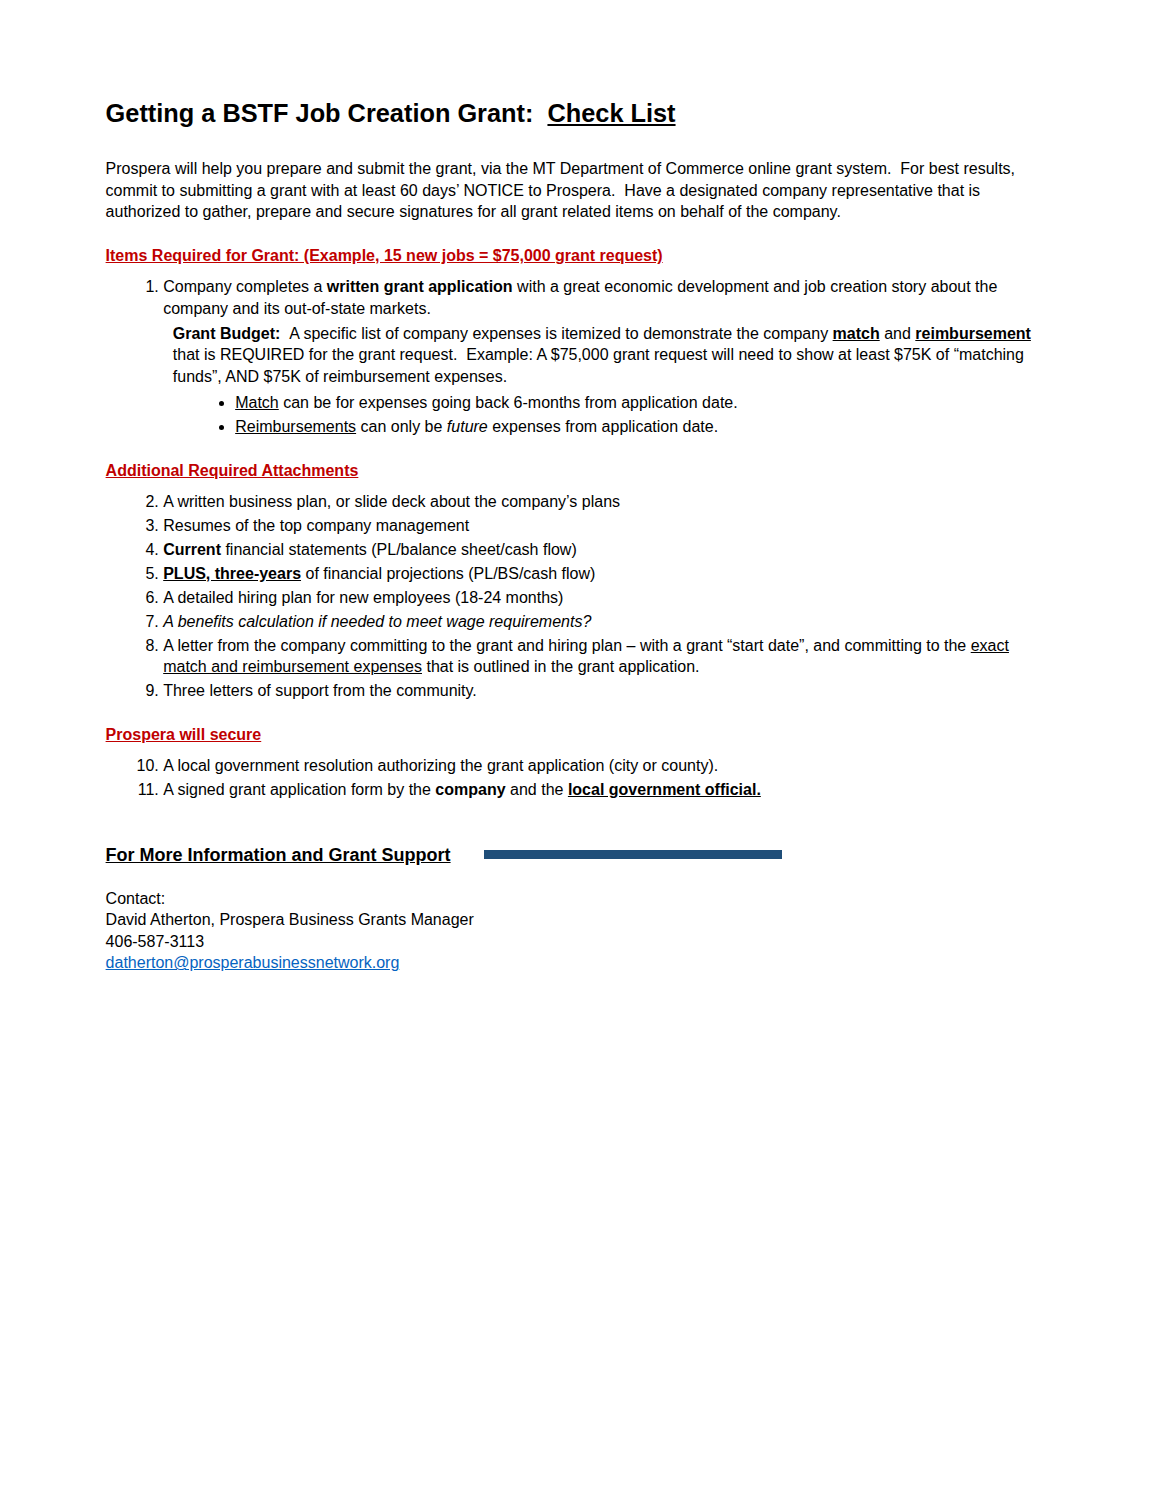Getting a BSTF Job Creation Grant: Check List
Prospera will help you prepare and submit the grant, via the MT Department of Commerce online grant system. For best results, commit to submitting a grant with at least 60 days’ NOTICE to Prospera. Have a designated company representative that is authorized to gather, prepare and secure signatures for all grant related items on behalf of the company.
Items Required for Grant: (Example, 15 new jobs = $75,000 grant request)
Company completes a written grant application with a great economic development and job creation story about the company and its out-of-state markets.
Grant Budget: A specific list of company expenses is itemized to demonstrate the company match and reimbursement that is REQUIRED for the grant request. Example: A $75,000 grant request will need to show at least $75K of “matching funds”, AND $75K of reimbursement expenses.
Match can be for expenses going back 6-months from application date.
Reimbursements can only be future expenses from application date.
Additional Required Attachments
A written business plan, or slide deck about the company’s plans
Resumes of the top company management
Current financial statements (PL/balance sheet/cash flow)
PLUS, three-years of financial projections (PL/BS/cash flow)
A detailed hiring plan for new employees (18-24 months)
A benefits calculation if needed to meet wage requirements?
A letter from the company committing to the grant and hiring plan – with a grant “start date”, and committing to the exact match and reimbursement expenses that is outlined in the grant application.
Three letters of support from the community.
Prospera will secure
A local government resolution authorizing the grant application (city or county).
A signed grant application form by the company and the local government official.
For More Information and Grant Support
Contact:
David Atherton, Prospera Business Grants Manager
406-587-3113
datherton@prosperabusinessnetwork.org